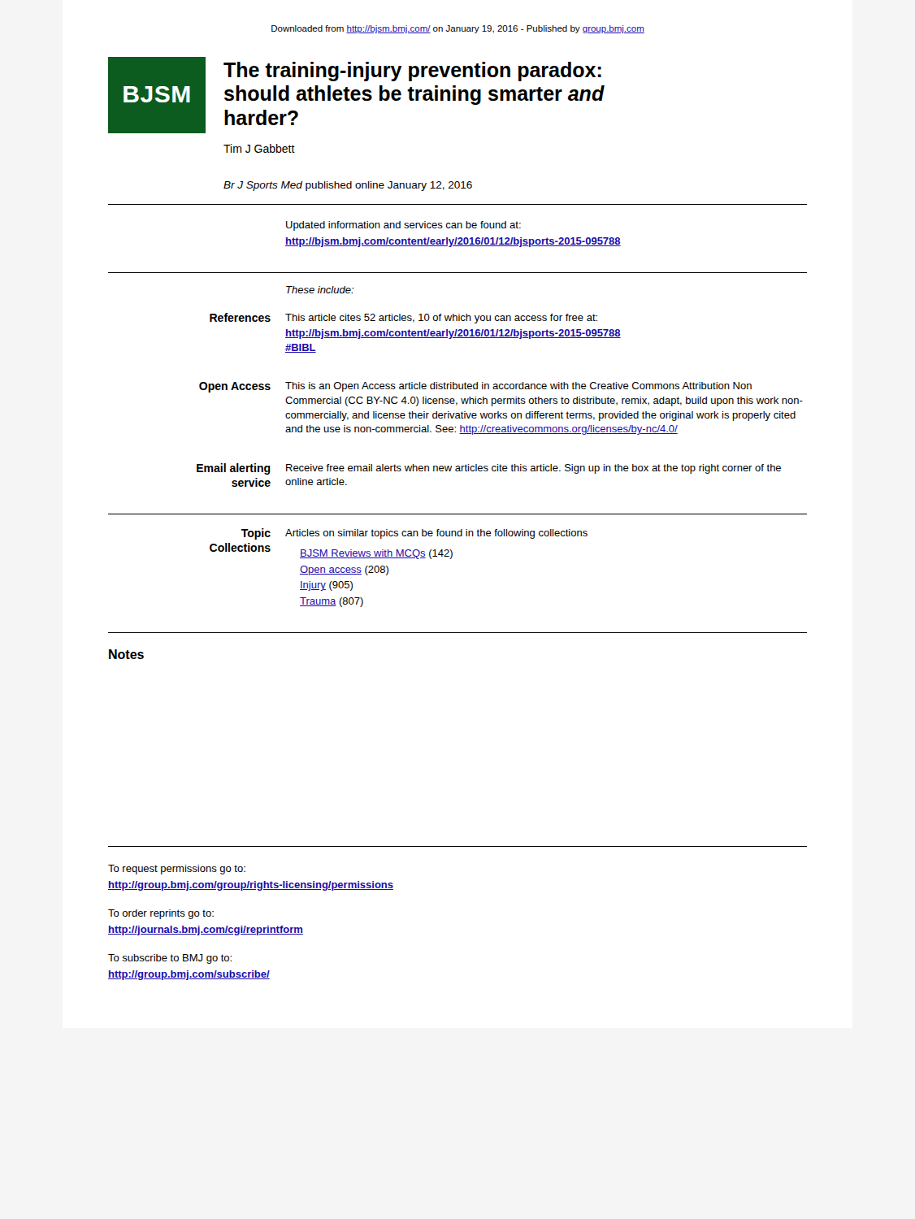Downloaded from http://bjsm.bmj.com/ on January 19, 2016 - Published by group.bmj.com
BJSM
The training-injury prevention paradox:
should athletes be training smarter and
harder?
Tim J Gabbett
Br J Sports Med published online January 12, 2016
Updated information and services can be found at:
http://bjsm.bmj.com/content/early/2016/01/12/bjsports-2015-095788
These include:
References
This article cites 52 articles, 10 of which you can access for free at:
http://bjsm.bmj.com/content/early/2016/01/12/bjsports-2015-095788
#BIBL
Open Access
This is an Open Access article distributed in accordance with the Creative Commons Attribution Non Commercial (CC BY-NC 4.0) license, which permits others to distribute, remix, adapt, build upon this work non-commercially, and license their derivative works on different terms, provided the original work is properly cited and the use is non-commercial. See: http://creativecommons.org/licenses/by-nc/4.0/
Email alerting
service
Receive free email alerts when new articles cite this article. Sign up in the box at the top right corner of the online article.
Topic
Collections
Articles on similar topics can be found in the following collections
BJSM Reviews with MCQs (142)
Open access (208)
Injury (905)
Trauma (807)
Notes
To request permissions go to:
http://group.bmj.com/group/rights-licensing/permissions
To order reprints go to:
http://journals.bmj.com/cgi/reprintform
To subscribe to BMJ go to:
http://group.bmj.com/subscribe/